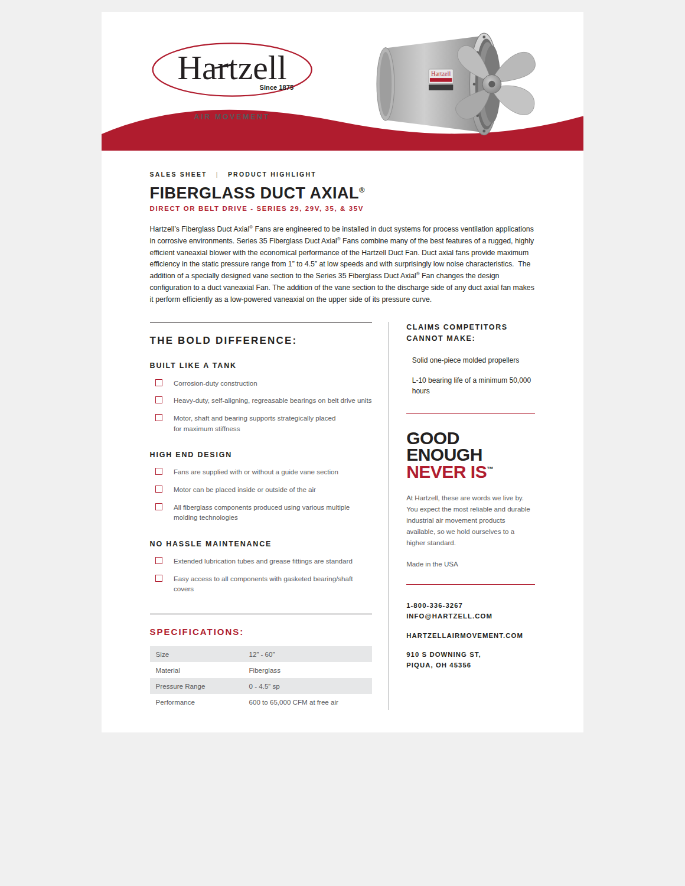Hartzell Since 1875
AIR MOVEMENT
Hartzell
SALES SHEET | PRODUCT HIGHLIGHT
FIBERGLASS DUCT AXIAL®
DIRECT OR BELT DRIVE - SERIES 29, 29V, 35, & 35V
Hartzell’s Fiberglass Duct Axial® Fans are engineered to be installed in duct systems for process ventilation applications in corrosive environments. Series 35 Fiberglass Duct Axial® Fans combine many of the best features of a rugged, highly efficient vaneaxial blower with the economical performance of the Hartzell Duct Fan. Duct axial fans provide maximum efficiency in the static pressure range from 1” to 4.5” at low speeds and with surprisingly low noise characteristics. The addition of a specially designed vane section to the Series 35 Fiberglass Duct Axial® Fan changes the design configuration to a duct vaneaxial Fan. The addition of the vane section to the discharge side of any duct axial fan makes it perform efficiently as a low-powered vaneaxial on the upper side of its pressure curve.
THE BOLD DIFFERENCE:
BUILT LIKE A TANK
Corrosion-duty construction
Heavy-duty, self-aligning, regreasable bearings on belt drive units
Motor, shaft and bearing supports strategically placed
for maximum stiffness
HIGH END DESIGN
Fans are supplied with or without a guide vane section
Motor can be placed inside or outside of the air
All fiberglass components produced using various multiple
molding technologies
NO HASSLE MAINTENANCE
Extended lubrication tubes and grease fittings are standard
Easy access to all components with gasketed bearing/shaft covers
SPECIFICATIONS:
| Size | 12” - 60” |
| Material | Fiberglass |
| Pressure Range | 0 - 4.5” sp |
| Performance | 600 to 65,000 CFM at free air |
CLAIMS COMPETITORS
CANNOT MAKE:
Solid one-piece molded propellers
L-10 bearing life of a minimum 50,000 hours
GOOD
ENOUGH
NEVER IS™
At Hartzell, these are words we live by. You expect the most reliable and durable industrial air movement products available, so we hold ourselves to a higher standard.
Made in the USA
1-800-336-3267
INFO@HARTZELL.COM
HARTZELLAIRMOVEMENT.COM
910 S DOWNING ST,
PIQUA, OH 45356